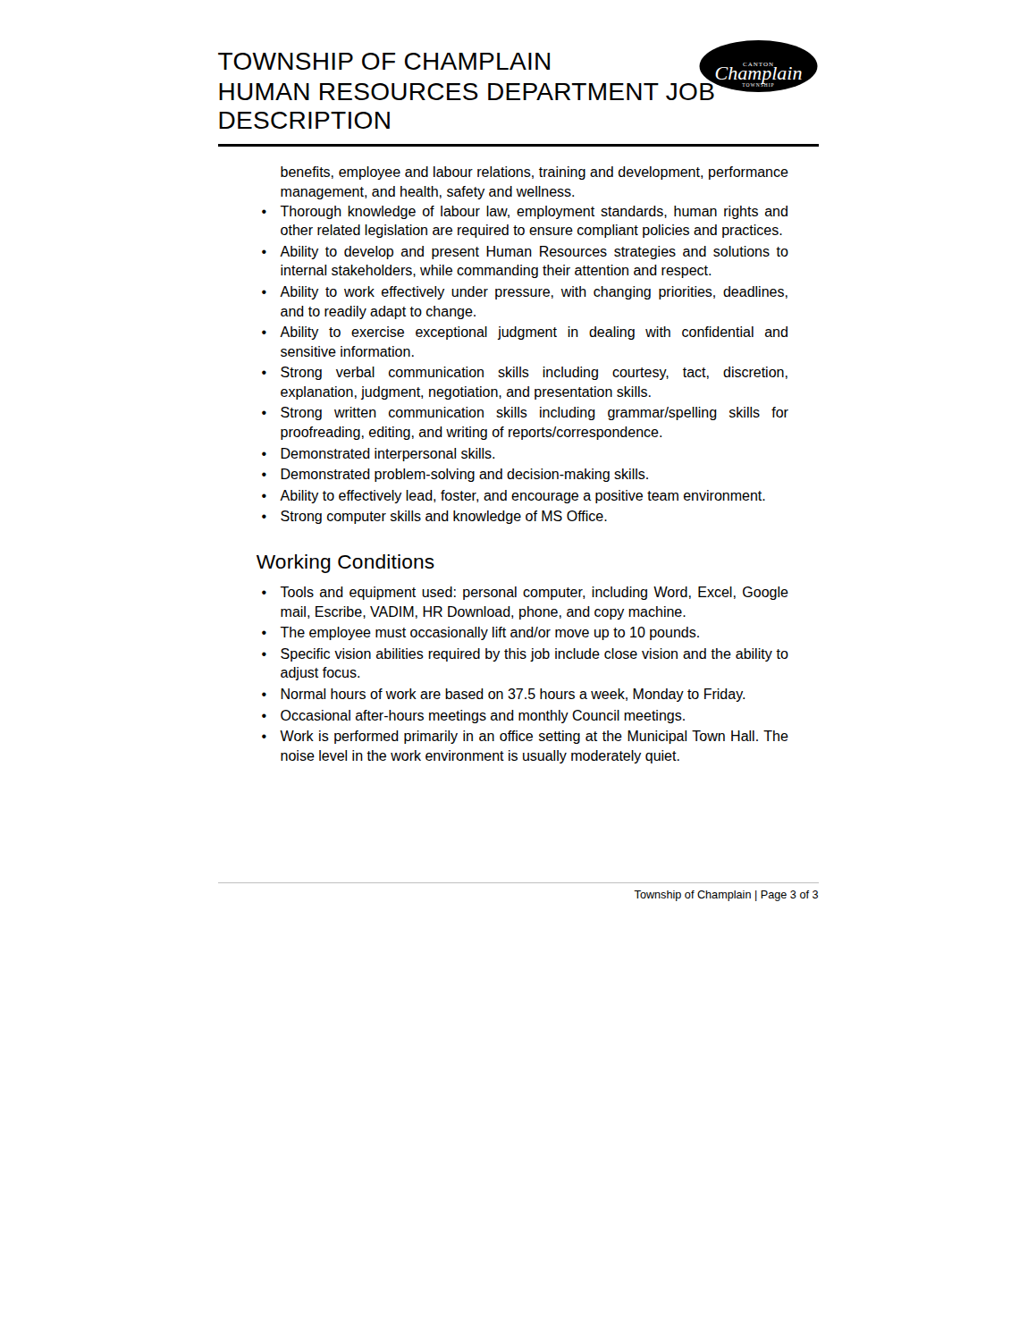CANTON Champlain TOWNSHIP
TOWNSHIP OF CHAMPLAIN
HUMAN RESOURCES DEPARTMENT JOB DESCRIPTION
benefits, employee and labour relations, training and development, performance management, and health, safety and wellness.
Thorough knowledge of labour law, employment standards, human rights and other related legislation are required to ensure compliant policies and practices.
Ability to develop and present Human Resources strategies and solutions to internal stakeholders, while commanding their attention and respect.
Ability to work effectively under pressure, with changing priorities, deadlines, and to readily adapt to change.
Ability to exercise exceptional judgment in dealing with confidential and sensitive information.
Strong verbal communication skills including courtesy, tact, discretion, explanation, judgment, negotiation, and presentation skills.
Strong written communication skills including grammar/spelling skills for proofreading, editing, and writing of reports/correspondence.
Demonstrated interpersonal skills.
Demonstrated problem-solving and decision-making skills.
Ability to effectively lead, foster, and encourage a positive team environment.
Strong computer skills and knowledge of MS Office.
Working Conditions
Tools and equipment used: personal computer, including Word, Excel, Google mail, Escribe, VADIM, HR Download, phone, and copy machine.
The employee must occasionally lift and/or move up to 10 pounds.
Specific vision abilities required by this job include close vision and the ability to adjust focus.
Normal hours of work are based on 37.5 hours a week, Monday to Friday.
Occasional after-hours meetings and monthly Council meetings.
Work is performed primarily in an office setting at the Municipal Town Hall. The noise level in the work environment is usually moderately quiet.
Township of Champlain | Page 3 of 3